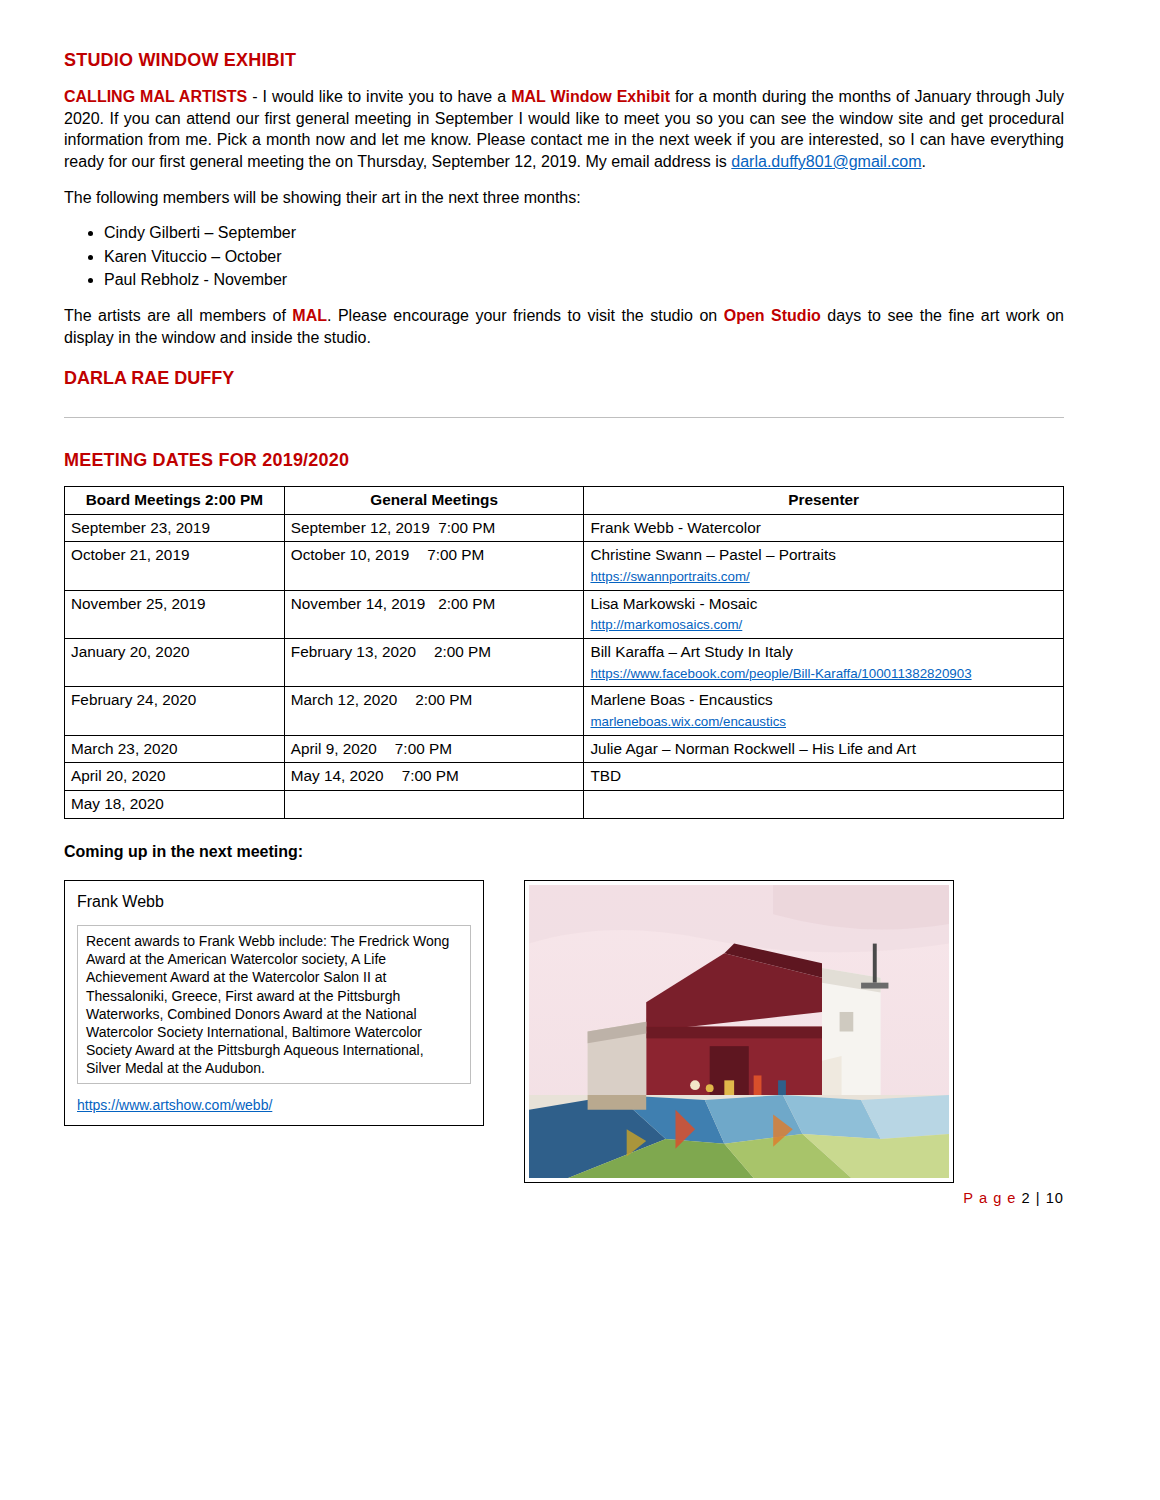STUDIO WINDOW EXHIBIT
CALLING MAL ARTISTS - I would like to invite you to have a MAL Window Exhibit for a month during the months of January through July 2020. If you can attend our first general meeting in September I would like to meet you so you can see the window site and get procedural information from me. Pick a month now and let me know. Please contact me in the next week if you are interested, so I can have everything ready for our first general meeting the on Thursday, September 12, 2019. My email address is darla.duffy801@gmail.com.
The following members will be showing their art in the next three months:
Cindy Gilberti – September
Karen Vituccio – October
Paul Rebholz - November
The artists are all members of MAL. Please encourage your friends to visit the studio on Open Studio days to see the fine art work on display in the window and inside the studio.
DARLA RAE DUFFY
MEETING DATES FOR 2019/2020
| Board Meetings 2:00 PM | General Meetings | Presenter |
| --- | --- | --- |
| September 23, 2019 | September 12, 2019 7:00 PM | Frank Webb - Watercolor |
| October 21, 2019 | October 10, 2019 7:00 PM | Christine Swann – Pastel – Portraits https://swannportraits.com/ |
| November 25, 2019 | November 14, 2019 2:00 PM | Lisa Markowski - Mosaic http://markomosaics.com/ |
| January 20, 2020 | February 13, 2020 2:00 PM | Bill Karaffa – Art Study In Italy https://www.facebook.com/people/Bill-Karaffa/100011382820903 |
| February 24, 2020 | March 12, 2020 2:00 PM | Marlene Boas - Encaustics marleneboas.wix.com/encaustics |
| March 23, 2020 | April 9, 2020 7:00 PM | Julie Agar – Norman Rockwell – His Life and Art |
| April 20, 2020 | May 14, 2020 7:00 PM | TBD |
| May 18, 2020 | | |
Coming up in the next meeting:
Frank Webb
Recent awards to Frank Webb include: The Fredrick Wong Award at the American Watercolor society, A Life Achievement Award at the Watercolor Salon II at Thessaloniki, Greece, First award at the Pittsburgh Waterworks, Combined Donors Award at the National Watercolor Society International, Baltimore Watercolor Society Award at the Pittsburgh Aqueous International, Silver Medal at the Audubon.
https://www.artshow.com/webb/
P a g e 2 | 10